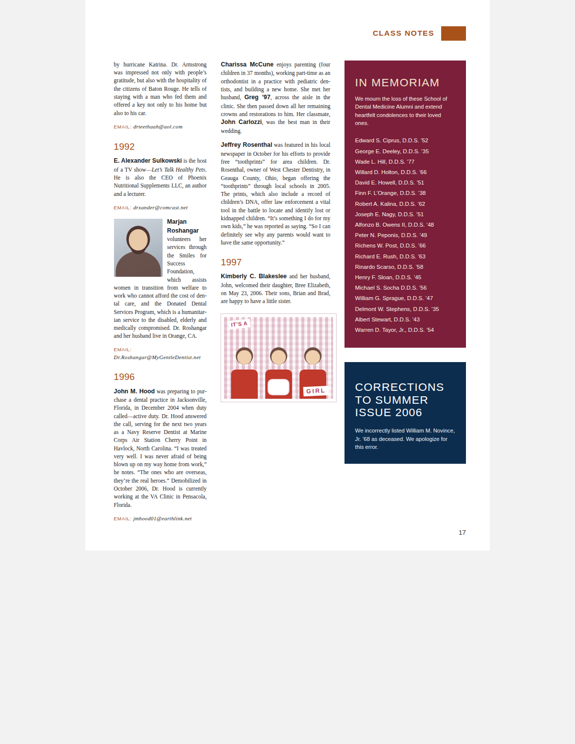CLASS NOTES
by hurricane Katrina. Dr. Armstrong was impressed not only with people’s gratitude, but also with the hospitality of the citizens of Baton Rouge. He tells of staying with a man who fed them and offered a key not only to his home but also to his car.
EMAIL: drteethaah@aol.com
1992
E. Alexander Sulkowski is the host of a TV show—Let’s Talk Healthy Pets. He is also the CEO of Phoenix Nutritional Supplements LLC, an author and a lecturer.
EMAIL: drxander@comcast.net
Marjan Roshangar volunteers her services through the Smiles for Success Foundation, which assists women in transition from welfare to work who cannot afford the cost of dental care, and the Donated Dental Services Program, which is a humanitarian service to the disabled, elderly and medically compromised. Dr. Roshangar and her husband live in Orange, CA.
EMAIL: Dr.Roshangar@MyGentleDentist.net
1996
John M. Hood was preparing to purchase a dental practice in Jacksonville, Florida, in December 2004 when duty called—active duty. Dr. Hood answered the call, serving for the next two years as a Navy Reserve Dentist at Marine Corps Air Station Cherry Point in Havlock, North Carolina. “I was treated very well. I was never afraid of being blown up on my way home from work,” he notes. “The ones who are overseas, they’re the real heroes.” Demobilized in October 2006, Dr. Hood is currently working at the VA Clinic in Pensacola, Florida.
EMAIL: jmhood01@earthlink.net
Charissa McCune enjoys parenting (four children in 37 months), working part-time as an orthodontist in a practice with pediatric dentists, and building a new home. She met her husband, Greg ’97, across the aisle in the clinic. She then passed down all her remaining crowns and restorations to him. Her classmate, John Carlozzi, was the best man in their wedding.
Jeffrey Rosenthal was featured in his local newspaper in October for his efforts to provide free “toothprints” for area children. Dr. Rosenthal, owner of West Chester Dentistry, in Geauga County, Ohio, began offering the “toothprints” through local schools in 2005. The prints, which also include a record of children’s DNA, offer law enforcement a vital tool in the battle to locate and identify lost or kidnapped children. “It’s something I do for my own kids,” he was reported as saying. “So I can definitely see why any parents would want to have the same opportunity.”
1997
Kimberly C. Blakeslee and her husband, John, welcomed their daughter, Bree Elizabeth, on May 23, 2006. Their sons, Brian and Brad, are happy to have a little sister.
IT’S A
GIRL
IN MEMORIAM
We mourn the loss of these School of Dental Medicine Alumni and extend heartfelt condolences to their loved ones.
Edward S. Ciprus, D.D.S. ’52
George E. Deeley, D.D.S. ’35
Wade L. Hill, D.D.S. ’77
Willard D. Holton, D.D.S. ’66
David E. Howell, D.D.S. ’51
Finn F. L’Orange, D.D.S. ’38
Robert A. Kalina, D.D.S. ’62
Joseph E. Nagy, D.D.S. ’51
Alfonzo B. Owens II, D.D.S. ’48
Peter N. Peponis, D.D.S. ’49
Richens W. Post, D.D.S. ’66
Richard E. Rush, D.D.S. ’63
Rinardo Scarso, D.D.S. ’58
Henry F. Sloan, D.D.S. ’45
Michael S. Socha D.D.S. ’56
William G. Sprague, D.D.S. ’47
Delmont W. Stephens, D.D.S. ’35
Albert Stewart, D.D.S. ’43
Warren D. Tayor, Jr., D.D.S. ’54
CORRECTIONS
TO SUMMER
ISSUE 2006
We incorrectly listed William M. Novince, Jr. ’68 as deceased. We apologize for this error.
17